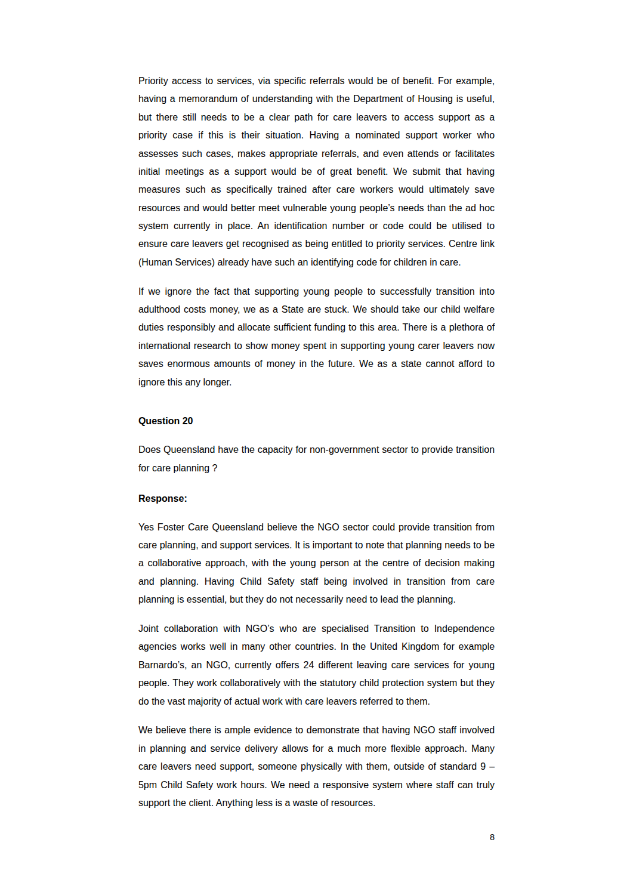Priority access to services, via specific referrals would be of benefit. For example, having a memorandum of understanding with the Department of Housing is useful, but there still needs to be a clear path for care leavers to access support as a priority case if this is their situation. Having a nominated support worker who assesses such cases, makes appropriate referrals, and even attends or facilitates initial meetings as a support would be of great benefit. We submit that having measures such as specifically trained after care workers would ultimately save resources and would better meet vulnerable young people’s needs than the ad hoc system currently in place. An identification number or code could be utilised to ensure care leavers get recognised as being entitled to priority services. Centre link (Human Services) already have such an identifying code for children in care.
If we ignore the fact that supporting young people to successfully transition into adulthood costs money, we as a State are stuck. We should take our child welfare duties responsibly and allocate sufficient funding to this area. There is a plethora of international research to show money spent in supporting young carer leavers now saves enormous amounts of money in the future. We as a state cannot afford to ignore this any longer.
Question 20
Does Queensland have the capacity for non-government sector to provide transition for care planning ?
Response:
Yes Foster Care Queensland believe the NGO sector could provide transition from care planning, and support services. It is important to note that planning needs to be a collaborative approach, with the young person at the centre of decision making and planning. Having Child Safety staff being involved in transition from care planning is essential, but they do not necessarily need to lead the planning.
Joint collaboration with NGO’s who are specialised Transition to Independence agencies works well in many other countries. In the United Kingdom for example Barnardo’s, an NGO, currently offers 24 different leaving care services for young people. They work collaboratively with the statutory child protection system but they do the vast majority of actual work with care leavers referred to them.
We believe there is ample evidence to demonstrate that having NGO staff involved in planning and service delivery allows for a much more flexible approach. Many care leavers need support, someone physically with them, outside of standard 9 – 5pm Child Safety work hours. We need a responsive system where staff can truly support the client. Anything less is a waste of resources.
8